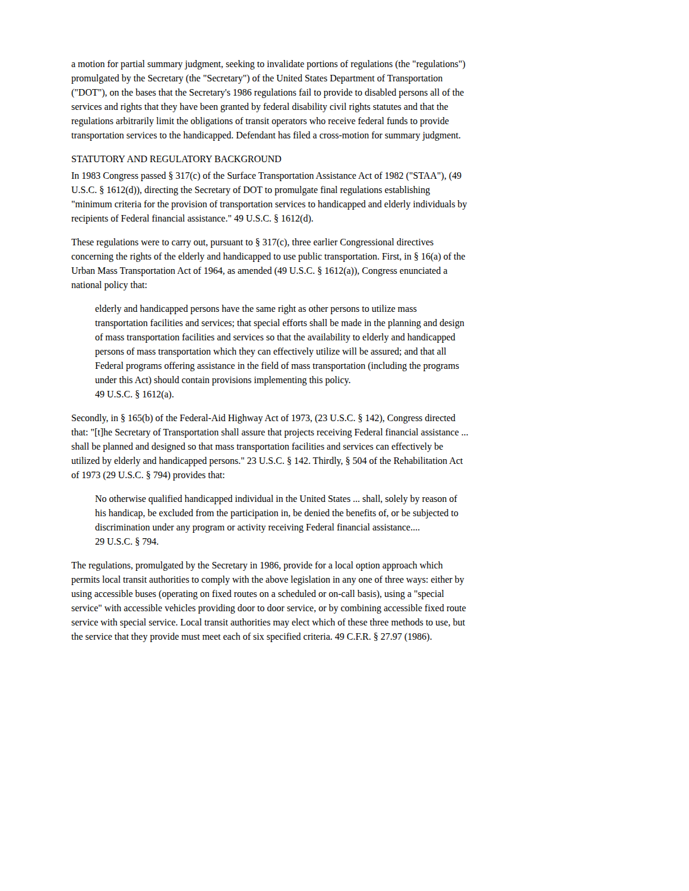a motion for partial summary judgment, seeking to invalidate portions of regulations (the "regulations") promulgated by the Secretary (the "Secretary") of the United States Department of Transportation ("DOT"), on the bases that the Secretary's 1986 regulations fail to provide to disabled persons all of the services and rights that they have been granted by federal disability civil rights statutes and that the regulations arbitrarily limit the obligations of transit operators who receive federal funds to provide transportation services to the handicapped. Defendant has filed a cross-motion for summary judgment.
STATUTORY AND REGULATORY BACKGROUND
In 1983 Congress passed § 317(c) of the Surface Transportation Assistance Act of 1982 ("STAA"), (49 U.S.C. § 1612(d)), directing the Secretary of DOT to promulgate final regulations establishing "minimum criteria for the provision of transportation services to handicapped and elderly individuals by recipients of Federal financial assistance." 49 U.S.C. § 1612(d).
These regulations were to carry out, pursuant to § 317(c), three earlier Congressional directives concerning the rights of the elderly and handicapped to use public transportation. First, in § 16(a) of the Urban Mass Transportation Act of 1964, as amended (49 U.S.C. § 1612(a)), Congress enunciated a national policy that:
elderly and handicapped persons have the same right as other persons to utilize mass transportation facilities and services; that special efforts shall be made in the planning and design of mass transportation facilities and services so that the availability to elderly and handicapped persons of mass transportation which they can effectively utilize will be assured; and that all Federal programs offering assistance in the field of mass transportation (including the programs under this Act) should contain provisions implementing this policy.
49 U.S.C. § 1612(a).
Secondly, in § 165(b) of the Federal-Aid Highway Act of 1973, (23 U.S.C. § 142), Congress directed that: "[t]he Secretary of Transportation shall assure that projects receiving Federal financial assistance ... shall be planned and designed so that mass transportation facilities and services can effectively be utilized by elderly and handicapped persons." 23 U.S.C. § 142. Thirdly, § 504 of the Rehabilitation Act of 1973 (29 U.S.C. § 794) provides that:
No otherwise qualified handicapped individual in the United States ... shall, solely by reason of his handicap, be excluded from the participation in, be denied the benefits of, or be subjected to discrimination under any program or activity receiving Federal financial assistance....
29 U.S.C. § 794.
The regulations, promulgated by the Secretary in 1986, provide for a local option approach which permits local transit authorities to comply with the above legislation in any one of three ways: either by using accessible buses (operating on fixed routes on a scheduled or on-call basis), using a "special service" with accessible vehicles providing door to door service, or by combining accessible fixed route service with special service. Local transit authorities may elect which of these three methods to use, but the service that they provide must meet each of six specified criteria. 49 C.F.R. § 27.97 (1986).